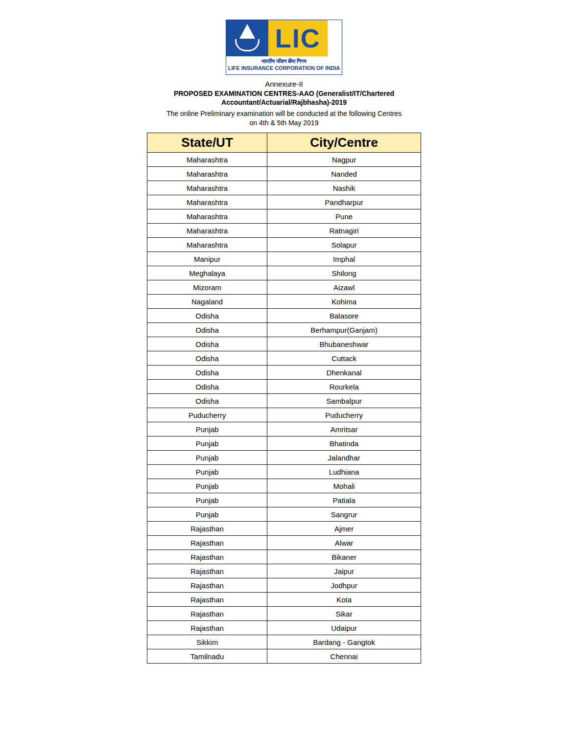LIC
भारतीय जीवन बीमा निगम
LIFE INSURANCE CORPORATION OF INDIA
Annexure-II
PROPOSED EXAMINATION CENTRES-AAO (Generalist/IT/Chartered
Accountant/Actuarial/Rajbhasha)-2019
The online Preliminary examination will be conducted at the following Centres
on 4th & 5th May 2019
| State/UT | City/Centre |
| --- | --- |
| Maharashtra | Nagpur |
| Maharashtra | Nanded |
| Maharashtra | Nashik |
| Maharashtra | Pandharpur |
| Maharashtra | Pune |
| Maharashtra | Ratnagiri |
| Maharashtra | Solapur |
| Manipur | Imphal |
| Meghalaya | Shilong |
| Mizoram | Aizawl |
| Nagaland | Kohima |
| Odisha | Balasore |
| Odisha | Berhampur(Ganjam) |
| Odisha | Bhubaneshwar |
| Odisha | Cuttack |
| Odisha | Dhenkanal |
| Odisha | Rourkela |
| Odisha | Sambalpur |
| Puducherry | Puducherry |
| Punjab | Amritsar |
| Punjab | Bhatinda |
| Punjab | Jalandhar |
| Punjab | Ludhiana |
| Punjab | Mohali |
| Punjab | Patiala |
| Punjab | Sangrur |
| Rajasthan | Ajmer |
| Rajasthan | Alwar |
| Rajasthan | Bikaner |
| Rajasthan | Jaipur |
| Rajasthan | Jodhpur |
| Rajasthan | Kota |
| Rajasthan | Sikar |
| Rajasthan | Udaipur |
| Sikkim | Bardang - Gangtok |
| Tamilnadu | Chennai |